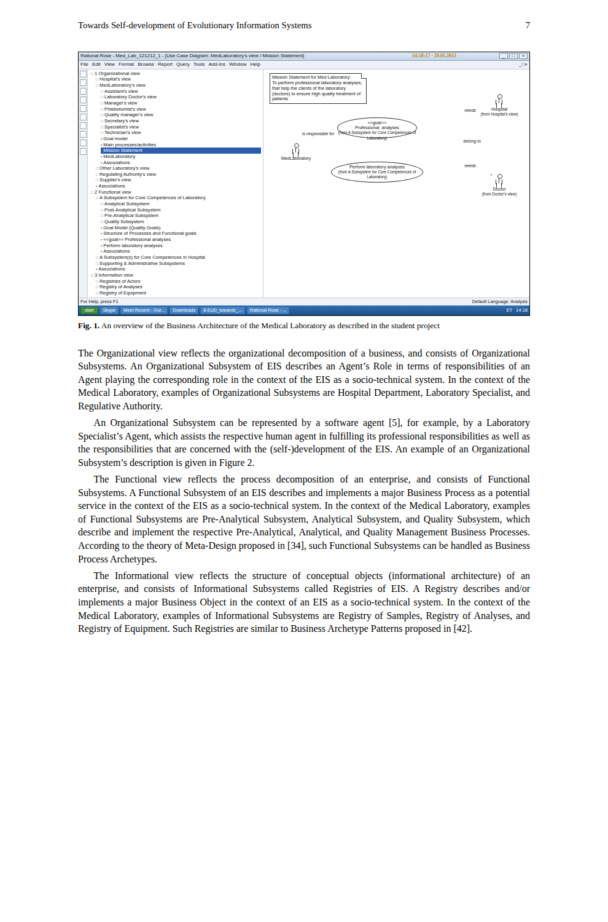Towards Self-development of Evolutionary Information Systems 7
Rational Rose - Med_Lab_121212_1 - [Use Case Diagram: MedLaboratory's view / Mission Statement]
_□×
File Edit View Format Browse Report Query Tools Add-Ins Window Help
_□×
1 Organizational view
Hospital's view
MedLaboratory's view
Assistant's view
Laboratory Doctor's view
Manager's view
Phlebotomist's view
Quality manager's view
Secretary's view
Specialist's view
Technician's view
Goal model
Main processes/activities
Mission Statement
MedLaboratory
Associations
Other Laboratory's view
Regulating Authority's view
Supplier's view
Associations
2 Functional view
A Subsystem for Core Competences of Laboratory
Analytical Subsystem
Post-Analytical Subsystem
Pre-Analytical Subsystem
Quality Subsystem
Goal Model (Quality Goals)
Structure of Processes and Functional goals
<<goal>> Professional analyses
Perform laboratory analyses
Associations
A Subsystem(s) for Core Competences in Hospital
Supporting & Administrative Subsystems
Associations
3 Information view
Registries of Actors
Registry of Analyses
Registry of Equipment
Mission Statement for Med Laboratory:
To perform professional laboratory analyses, that help the clients of the laboratory (doctors) to ensure high quality treatment of patients
<<goal>>
Professional analyses
(from A Subsystem for Core Competences of Laboratory)
Perform laboratory analyses
(from A Subsystem for Core Competences of Laboratory)
MedLaboratory
Hospital
(from Hospital's view)
Doctor
(from Doctor's view)
is responsible for
needs
belong to
needs
*
For Help, press F1 Default Language: Analysis
start Skype Meet Recent - Out... Downloads 8 EUD_towards_... Rational Rose - ... ET 14:18
14:18:17 - 29.01.2013
Fig. 1. An overview of the Business Architecture of the Medical Laboratory as described in the student project
The Organizational view reflects the organizational decomposition of a business, and consists of Organizational Subsystems. An Organizational Subsystem of EIS describes an Agent’s Role in terms of responsibilities of an Agent playing the corresponding role in the context of the EIS as a socio-technical system. In the context of the Medical Laboratory, examples of Organizational Subsystems are Hospital Department, Laboratory Specialist, and Regulative Authority.
An Organizational Subsystem can be represented by a software agent [5], for example, by a Laboratory Specialist’s Agent, which assists the respective human agent in fulfilling its professional responsibilities as well as the responsibilities that are concerned with the (self-)development of the EIS. An example of an Organizational Subsystem’s description is given in Figure 2.
The Functional view reflects the process decomposition of an enterprise, and consists of Functional Subsystems. A Functional Subsystem of an EIS describes and implements a major Business Process as a potential service in the context of the EIS as a socio-technical system. In the context of the Medical Laboratory, examples of Functional Subsystems are Pre-Analytical Subsystem, Analytical Subsystem, and Quality Subsystem, which describe and implement the respective Pre-Analytical, Analytical, and Quality Management Business Processes. According to the theory of Meta-Design proposed in [34], such Functional Subsystems can be handled as Business Process Archetypes.
The Informational view reflects the structure of conceptual objects (informational architecture) of an enterprise, and consists of Informational Subsystems called Registries of EIS. A Registry describes and/or implements a major Business Object in the context of an EIS as a socio-technical system. In the context of the Medical Laboratory, examples of Informational Subsystems are Registry of Samples, Registry of Analyses, and Registry of Equipment. Such Registries are similar to Business Archetype Patterns proposed in [42].